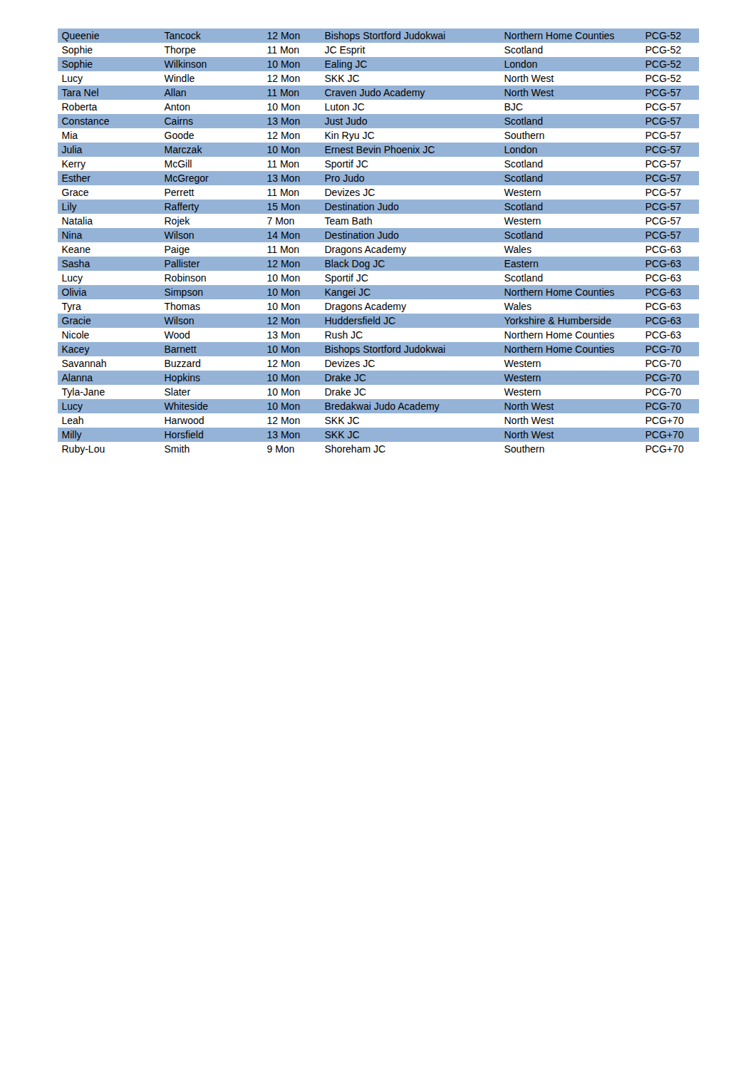| Queenie | Tancock | 12 Mon | Bishops Stortford Judokwai | Northern Home Counties | PCG-52 |
| Sophie | Thorpe | 11 Mon | JC Esprit | Scotland | PCG-52 |
| Sophie | Wilkinson | 10 Mon | Ealing JC | London | PCG-52 |
| Lucy | Windle | 12 Mon | SKK JC | North West | PCG-52 |
| Tara Nel | Allan | 11 Mon | Craven Judo Academy | North West | PCG-57 |
| Roberta | Anton | 10 Mon | Luton JC | BJC | PCG-57 |
| Constance | Cairns | 13 Mon | Just Judo | Scotland | PCG-57 |
| Mia | Goode | 12 Mon | Kin Ryu JC | Southern | PCG-57 |
| Julia | Marczak | 10 Mon | Ernest Bevin Phoenix JC | London | PCG-57 |
| Kerry | McGill | 11 Mon | Sportif JC | Scotland | PCG-57 |
| Esther | McGregor | 13 Mon | Pro Judo | Scotland | PCG-57 |
| Grace | Perrett | 11 Mon | Devizes JC | Western | PCG-57 |
| Lily | Rafferty | 15 Mon | Destination Judo | Scotland | PCG-57 |
| Natalia | Rojek | 7 Mon | Team Bath | Western | PCG-57 |
| Nina | Wilson | 14 Mon | Destination Judo | Scotland | PCG-57 |
| Keane | Paige | 11 Mon | Dragons Academy | Wales | PCG-63 |
| Sasha | Pallister | 12 Mon | Black Dog JC | Eastern | PCG-63 |
| Lucy | Robinson | 10 Mon | Sportif JC | Scotland | PCG-63 |
| Olivia | Simpson | 10 Mon | Kangei JC | Northern Home Counties | PCG-63 |
| Tyra | Thomas | 10 Mon | Dragons Academy | Wales | PCG-63 |
| Gracie | Wilson | 12 Mon | Huddersfield JC | Yorkshire & Humberside | PCG-63 |
| Nicole | Wood | 13 Mon | Rush JC | Northern Home Counties | PCG-63 |
| Kacey | Barnett | 10 Mon | Bishops Stortford Judokwai | Northern Home Counties | PCG-70 |
| Savannah | Buzzard | 12 Mon | Devizes JC | Western | PCG-70 |
| Alanna | Hopkins | 10 Mon | Drake JC | Western | PCG-70 |
| Tyla-Jane | Slater | 10 Mon | Drake JC | Western | PCG-70 |
| Lucy | Whiteside | 10 Mon | Bredakwai Judo Academy | North West | PCG-70 |
| Leah | Harwood | 12 Mon | SKK JC | North West | PCG+70 |
| Milly | Horsfield | 13 Mon | SKK JC | North West | PCG+70 |
| Ruby-Lou | Smith | 9 Mon | Shoreham JC | Southern | PCG+70 |